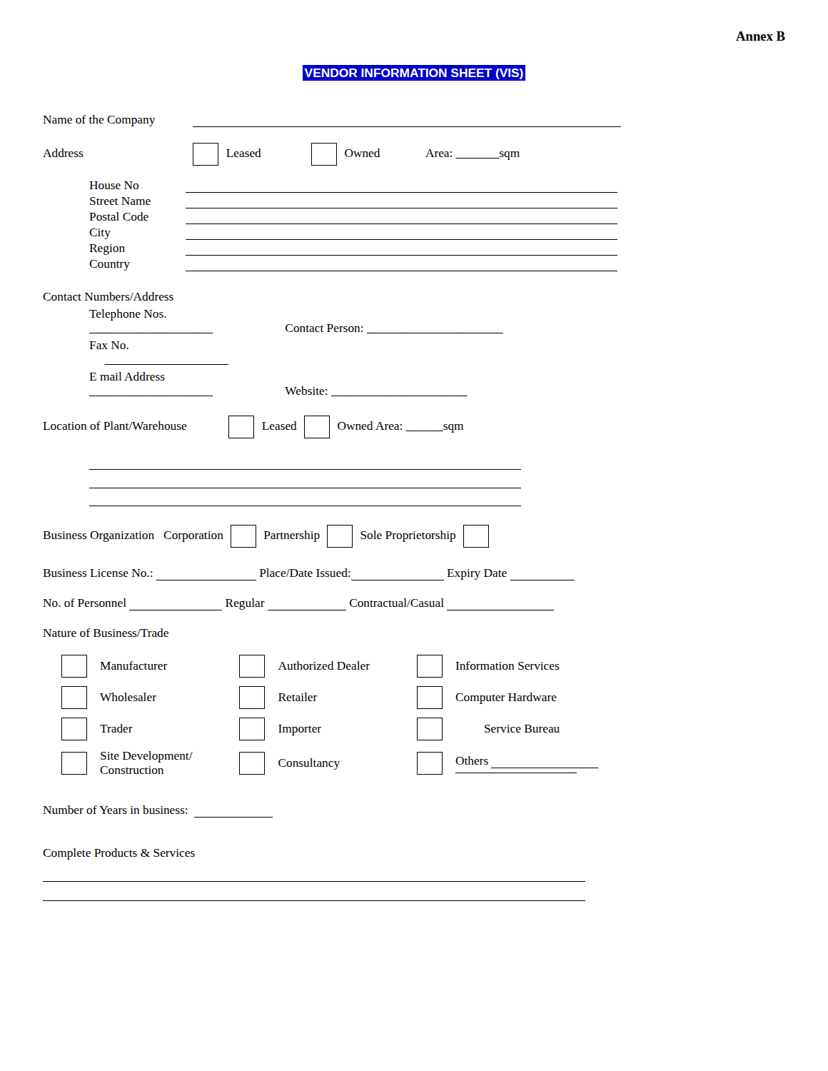Annex B
VENDOR INFORMATION SHEET (VIS)
Name of the Company
Address Leased Owned Area: _______sqm
House No
Street Name
Postal Code
City
Region
Country
Contact Numbers/Address
Telephone Nos. ____________________ Contact Person: ______________________
Fax No. ____________________
E mail Address ____________________ Website: ______________________
Location of Plant/Warehouse Leased Owned Area: ______sqm
Business Organization Corporation Partnership Sole Proprietorship
Business License No.: Place/Date Issued: Expiry Date
No. of Personnel Regular Contractual/Casual
Nature of Business/Trade
| | Manufacturer | | Authorized Dealer | | Information Services |
| | Wholesaler | | Retailer | | Computer Hardware |
| | Trader | | Importer | | Service Bureau |
| | Site Development/ Construction | | Consultancy | | Others |
Number of Years in business:
Complete Products & Services